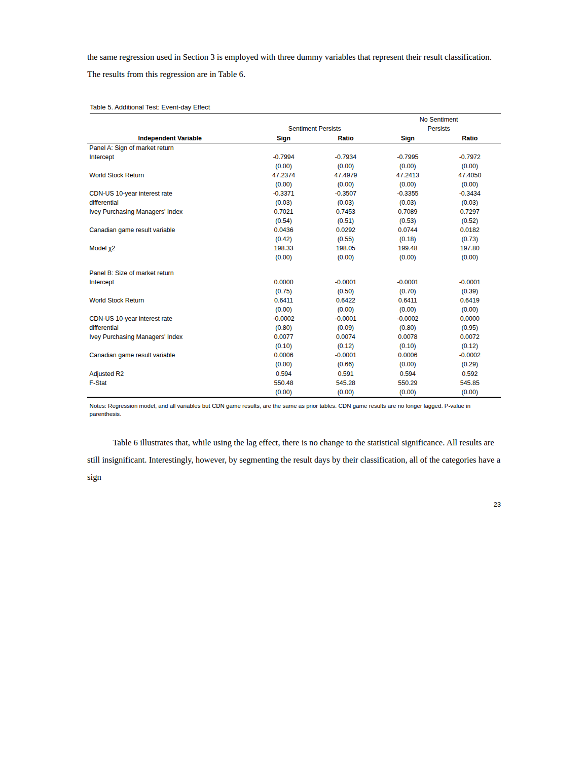the same regression used in Section 3 is employed with three dummy variables that represent their result classification. The results from this regression are in Table 6.
Table 5. Additional Test: Event-day Effect
| | | No Sentiment |
| --- | --- | --- |
| | Sentiment Persists | Persists |
| Independent Variable | Sign | Ratio | Sign | Ratio |
| Panel A: Sign of market return | | | | |
| Intercept | -0.7994 | -0.7934 | -0.7995 | -0.7972 |
| | (0.00) | (0.00) | (0.00) | (0.00) |
| World Stock Return | 47.2374 | 47.4979 | 47.2413 | 47.4050 |
| | (0.00) | (0.00) | (0.00) | (0.00) |
| CDN-US 10-year interest rate | -0.3371 | -0.3507 | -0.3355 | -0.3434 |
| differential | (0.03) | (0.03) | (0.03) | (0.03) |
| Ivey Purchasing Managers' Index | 0.7021 | 0.7453 | 0.7089 | 0.7297 |
| | (0.54) | (0.51) | (0.53) | (0.52) |
| Canadian game result variable | 0.0436 | 0.0292 | 0.0744 | 0.0182 |
| | (0.42) | (0.55) | (0.18) | (0.73) |
| Model χ2 | 198.33 | 198.05 | 199.48 | 197.80 |
| | (0.00) | (0.00) | (0.00) | (0.00) |
| Panel B: Size of market return | | | | |
| Intercept | 0.0000 | -0.0001 | -0.0001 | -0.0001 |
| | (0.75) | (0.50) | (0.70) | (0.39) |
| World Stock Return | 0.6411 | 0.6422 | 0.6411 | 0.6419 |
| | (0.00) | (0.00) | (0.00) | (0.00) |
| CDN-US 10-year interest rate | -0.0002 | -0.0001 | -0.0002 | 0.0000 |
| differential | (0.80) | (0.09) | (0.80) | (0.95) |
| Ivey Purchasing Managers' Index | 0.0077 | 0.0074 | 0.0078 | 0.0072 |
| | (0.10) | (0.12) | (0.10) | (0.12) |
| Canadian game result variable | 0.0006 | -0.0001 | 0.0006 | -0.0002 |
| | (0.00) | (0.66) | (0.00) | (0.29) |
| Adjusted R2 | 0.594 | 0.591 | 0.594 | 0.592 |
| F-Stat | 550.48 | 545.28 | 550.29 | 545.85 |
| | (0.00) | (0.00) | (0.00) | (0.00) |
Notes: Regression model, and all variables but CDN game results, are the same as prior tables. CDN game results are no longer lagged. P-value in parenthesis.
Table 6 illustrates that, while using the lag effect, there is no change to the statistical significance. All results are still insignificant. Interestingly, however, by segmenting the result days by their classification, all of the categories have a sign
23